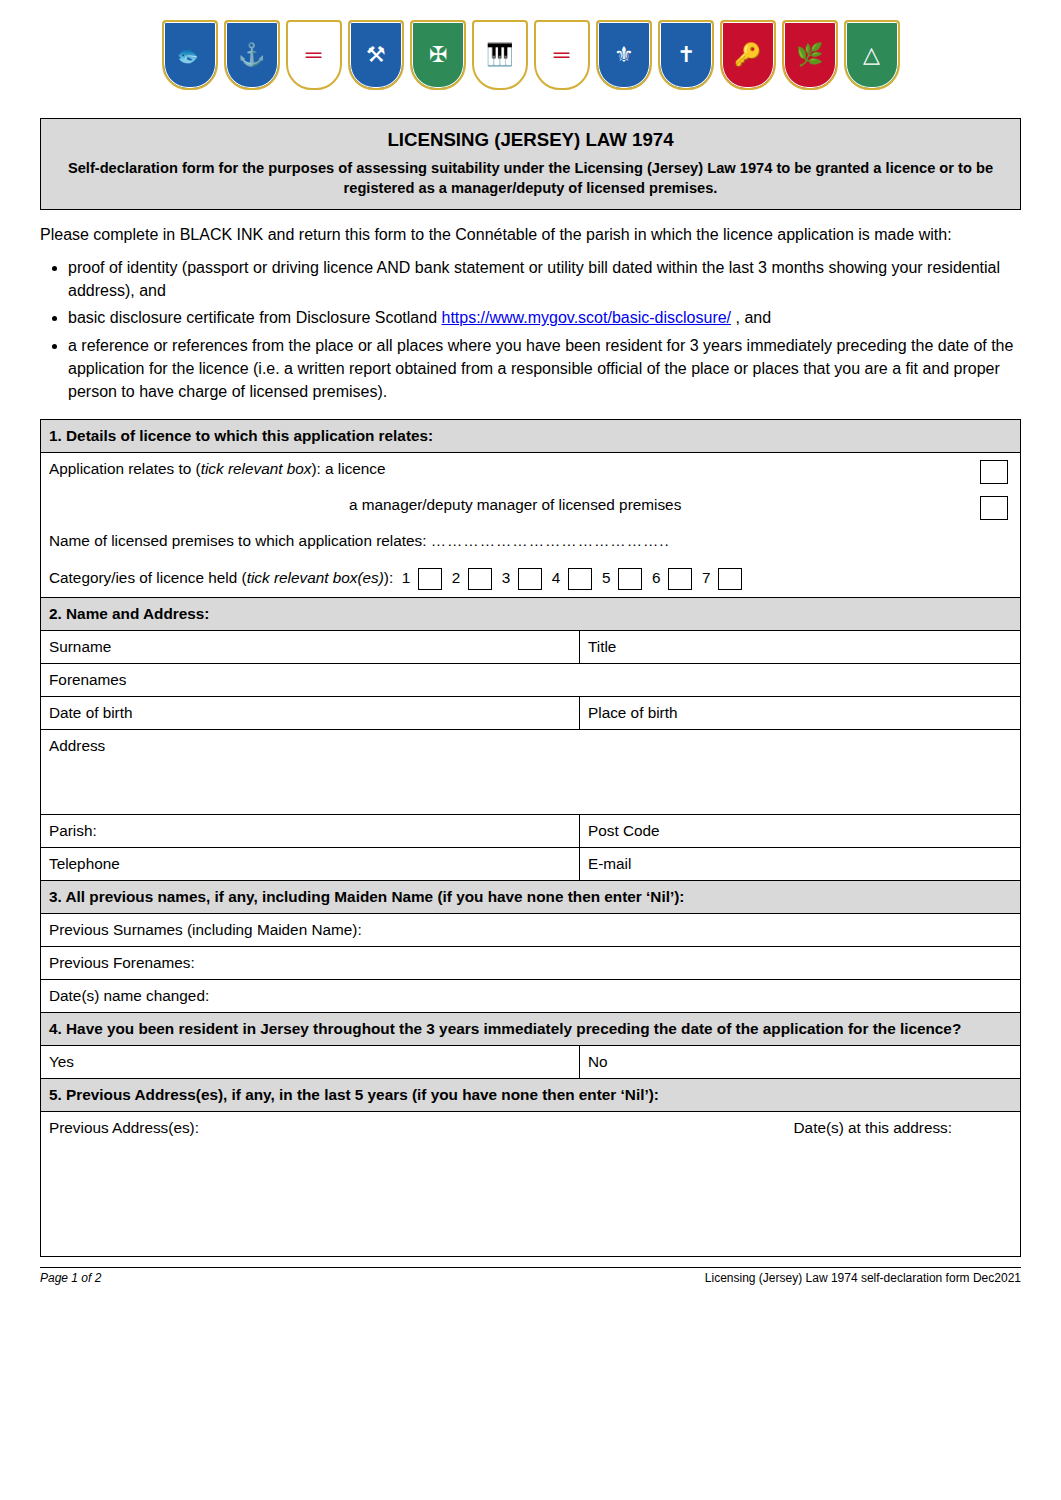🐟
⚓
═
⚒
✠
🎹
═
⚜
✝
🔑
🌿
△
LICENSING (JERSEY) LAW 1974
Self-declaration form for the purposes of assessing suitability under the Licensing (Jersey) Law 1974 to be granted a licence or to be registered as a manager/deputy of licensed premises.
Please complete in BLACK INK and return this form to the Connétable of the parish in which the licence application is made with:
proof of identity (passport or driving licence AND bank statement or utility bill dated within the last 3 months showing your residential address), and
basic disclosure certificate from Disclosure Scotland https://www.mygov.scot/basic-disclosure/ , and
a reference or references from the place or all places where you have been resident for 3 years immediately preceding the date of the application for the licence (i.e. a written report obtained from a responsible official of the place or places that you are a fit and proper person to have charge of licensed premises).
| 1. Details of licence to which this application relates: |
| --- |
| Application relates to ( tick relevant box ): a licence a manager/deputy manager of licensed premises Name of licensed premises to which application relates: …………………………………….. Category/ies of licence held ( tick relevant box(es) ): 1 2 3 4 5 6 7 |
| 2. Name and Address: |
| Surname | Title |
| Forenames |
| Date of birth | Place of birth |
| Address |
| Parish: | Post Code |
| Telephone | E-mail |
| 3. All previous names, if any, including Maiden Name (if you have none then enter ‘Nil’): |
| Previous Surnames (including Maiden Name): |
| Previous Forenames: |
| Date(s) name changed: |
| 4. Have you been resident in Jersey throughout the 3 years immediately preceding the date of the application for the licence? |
| Yes | No |
| 5. Previous Address(es), if any, in the last 5 years (if you have none then enter ‘Nil’): |
| Previous Address(es): Date(s) at this address: |
Page 1 of 2 Licensing (Jersey) Law 1974 self-declaration form Dec2021